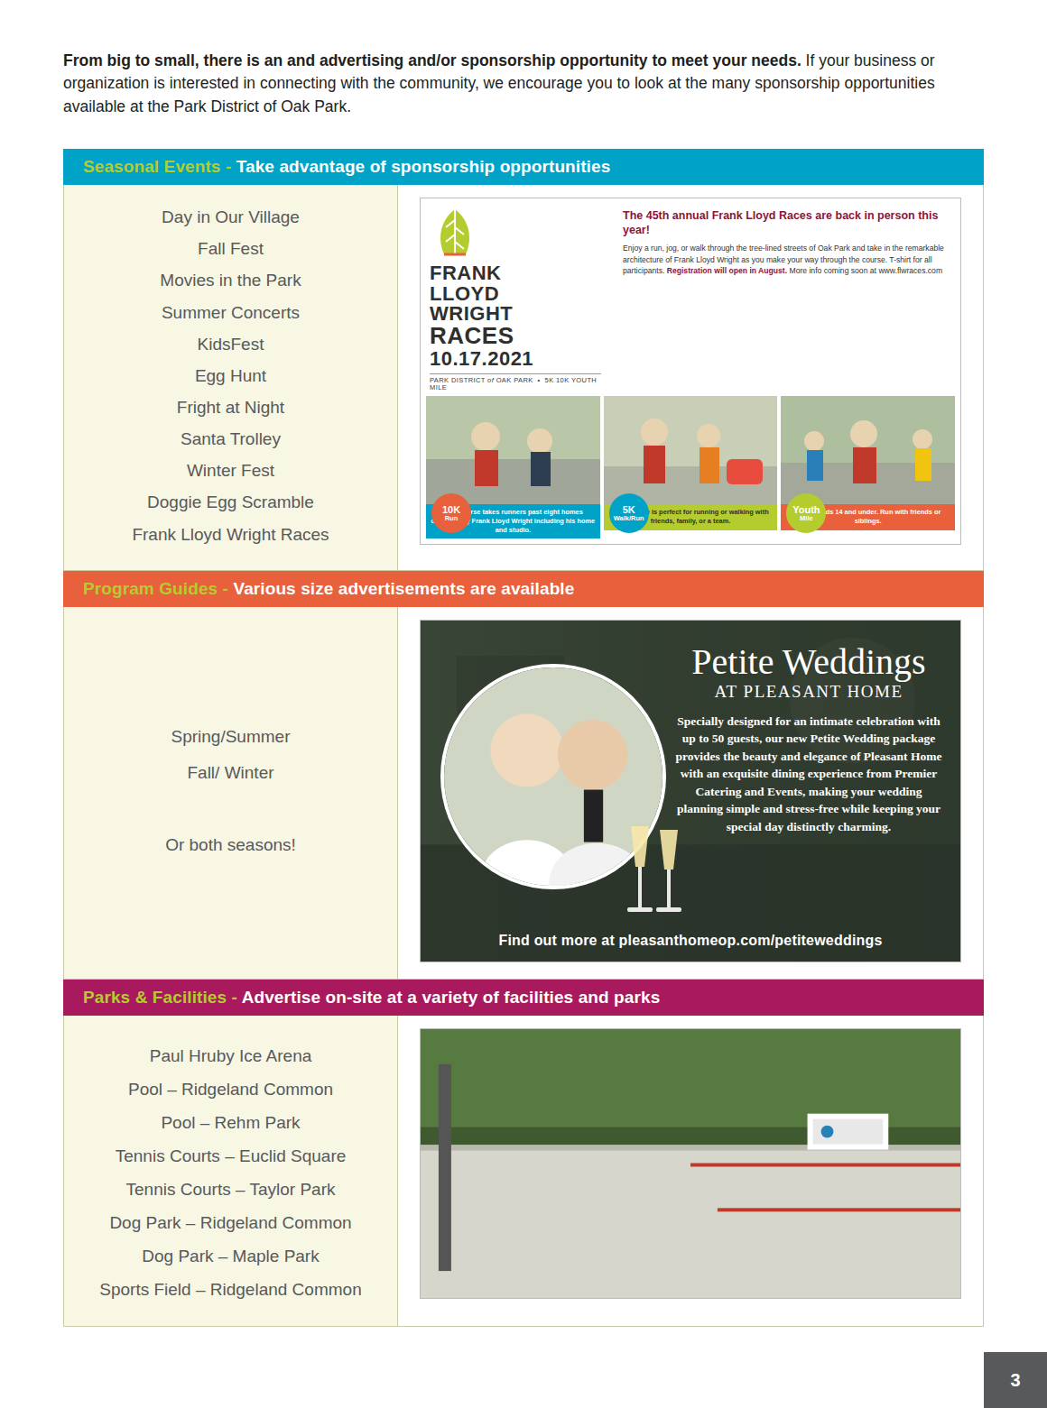From big to small, there is an and advertising and/or sponsorship opportunity to meet your needs. If your business or organization is interested in connecting with the community, we encourage you to look at the many sponsorship opportunities available at the Park District of Oak Park.
Seasonal Events - Take advantage of sponsorship opportunities
Day in Our Village
Fall Fest
Movies in the Park
Summer Concerts
KidsFest
Egg Hunt
Fright at Night
Santa Trolley
Winter Fest
Doggie Egg Scramble
Frank Lloyd Wright Races
FRANK
LLOYD
WRIGHT
RACES
10.17.2021
PARK DISTRICT of OAK PARK • 5K 10K YOUTH MILE
The 45th annual Frank Lloyd Races are back in person this year!
Enjoy a run, jog, or walk through the tree-lined streets of Oak Park and take in the remarkable architecture of Frank Lloyd Wright as you make your way through the course. T-shirt for all participants. Registration will open in August. More info coming soon at www.flwraces.com
10KRun
This course takes runners past eight homes designed by Frank Lloyd Wright including his home and studio.
5KWalk/Run
This course is perfect for running or walking with friends, family, or a team.
YouthMile
Fun for kids 14 and under. Run with friends or siblings.
Program Guides - Various size advertisements are available
Spring/Summer
Fall/ Winter
Or both seasons!
Petite Weddings
AT PLEASANT HOME
Specially designed for an intimate celebration with up to 50 guests, our new Petite Wedding package provides the beauty and elegance of Pleasant Home with an exquisite dining experience from Premier Catering and Events, making your wedding planning simple and stress-free while keeping your special day distinctly charming.
Find out more at pleasanthomeop.com/petiteweddings
Parks & Facilities - Advertise on-site at a variety of facilities and parks
Paul Hruby Ice Arena
Pool – Ridgeland Common
Pool – Rehm Park
Tennis Courts – Euclid Square
Tennis Courts – Taylor Park
Dog Park – Ridgeland Common
Dog Park – Maple Park
Sports Field – Ridgeland Common
3